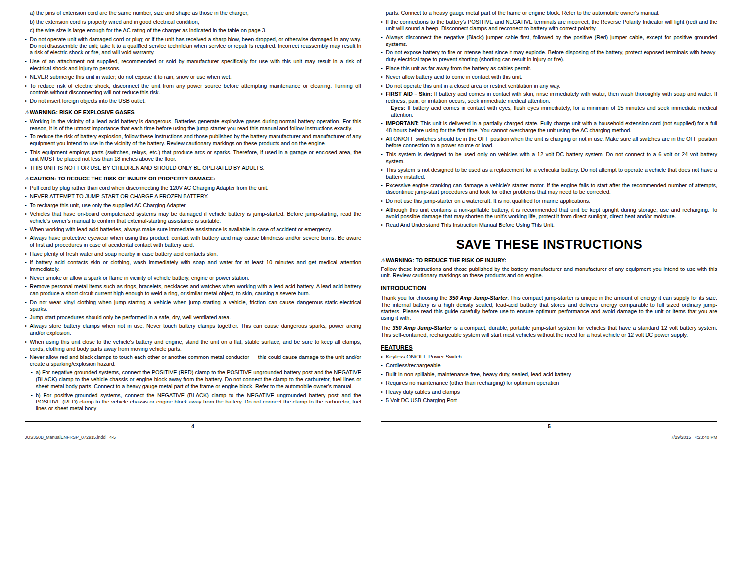a) the pins of extension cord are the same number, size and shape as those in the charger,
b) the extension cord is properly wired and in good electrical condition,
c) the wire size is large enough for the AC rating of the charger as indicated in the table on page 3.
Do not operate unit with damaged cord or plug; or if the unit has received a sharp blow, been dropped, or otherwise damaged in any way. Do not disassemble the unit; take it to a qualified service technician when service or repair is required. Incorrect reassembly may result in a risk of electric shock or fire, and will void warranty.
Use of an attachment not supplied, recommended or sold by manufacturer specifically for use with this unit may result in a risk of electrical shock and injury to persons.
NEVER submerge this unit in water; do not expose it to rain, snow or use when wet.
To reduce risk of electric shock, disconnect the unit from any power source before attempting maintenance or cleaning. Turning off controls without disconnecting will not reduce this risk.
Do not insert foreign objects into the USB outlet.
WARNING: RISK OF EXPLOSIVE GASES
Working in the vicinity of a lead acid battery is dangerous. Batteries generate explosive gases during normal battery operation. For this reason, it is of the utmost importance that each time before using the jump-starter you read this manual and follow instructions exactly.
To reduce the risk of battery explosion, follow these instructions and those published by the battery manufacturer and manufacturer of any equipment you intend to use in the vicinity of the battery. Review cautionary markings on these products and on the engine.
This equipment employs parts (switches, relays, etc.) that produce arcs or sparks. Therefore, if used in a garage or enclosed area, the unit MUST be placed not less than 18 inches above the floor.
THIS UNIT IS NOT FOR USE BY CHILDREN AND SHOULD ONLY BE OPERATED BY ADULTS.
CAUTION: TO REDUCE THE RISK OF INJURY OR PROPERTY DAMAGE:
Pull cord by plug rather than cord when disconnecting the 120V AC Charging Adapter from the unit.
NEVER ATTEMPT TO JUMP-START OR CHARGE A FROZEN BATTERY.
To recharge this unit, use only the supplied AC Charging Adapter.
Vehicles that have on-board computerized systems may be damaged if vehicle battery is jump-started. Before jump-starting, read the vehicle's owner's manual to confirm that external-starting assistance is suitable.
When working with lead acid batteries, always make sure immediate assistance is available in case of accident or emergency.
Always have protective eyewear when using this product: contact with battery acid may cause blindness and/or severe burns. Be aware of first aid procedures in case of accidental contact with battery acid.
Have plenty of fresh water and soap nearby in case battery acid contacts skin.
If battery acid contacts skin or clothing, wash immediately with soap and water for at least 10 minutes and get medical attention immediately.
Never smoke or allow a spark or flame in vicinity of vehicle battery, engine or power station.
Remove personal metal items such as rings, bracelets, necklaces and watches when working with a lead acid battery. A lead acid battery can produce a short circuit current high enough to weld a ring, or similar metal object, to skin, causing a severe burn.
Do not wear vinyl clothing when jump-starting a vehicle when jump-starting a vehicle, friction can cause dangerous static-electrical sparks.
Jump-start procedures should only be performed in a safe, dry, well-ventilated area.
Always store battery clamps when not in use. Never touch battery clamps together. This can cause dangerous sparks, power arcing and/or explosion.
When using this unit close to the vehicle's battery and engine, stand the unit on a flat, stable surface, and be sure to keep all clamps, cords, clothing and body parts away from moving vehicle parts.
Never allow red and black clamps to touch each other or another common metal conductor — this could cause damage to the unit and/or create a sparking/explosion hazard.
a) For negative-grounded systems, connect the POSITIVE (RED) clamp to the POSITIVE ungrounded battery post and the NEGATIVE (BLACK) clamp to the vehicle chassis or engine block away from the battery. Do not connect the clamp to the carburetor, fuel lines or sheet-metal body parts. Connect to a heavy gauge metal part of the frame or engine block. Refer to the automobile owner's manual.
b) For positive-grounded systems, connect the NEGATIVE (BLACK) clamp to the NEGATIVE ungrounded battery post and the POSITIVE (RED) clamp to the vehicle chassis or engine block away from the battery. Do not connect the clamp to the carburetor, fuel lines or sheet-metal body
4
parts. Connect to a heavy gauge metal part of the frame or engine block. Refer to the automobile owner's manual.
If the connections to the battery's POSITIVE and NEGATIVE terminals are incorrect, the Reverse Polarity Indicator will light (red) and the unit will sound a beep. Disconnect clamps and reconnect to battery with correct polarity.
Always disconnect the negative (Black) jumper cable first, followed by the positive (Red) jumper cable, except for positive grounded systems.
Do not expose battery to fire or intense heat since it may explode. Before disposing of the battery, protect exposed terminals with heavy-duty electrical tape to prevent shorting (shorting can result in injury or fire).
Place this unit as far away from the battery as cables permit.
Never allow battery acid to come in contact with this unit.
Do not operate this unit in a closed area or restrict ventilation in any way.
FIRST AID – Skin: If battery acid comes in contact with skin, rinse immediately with water, then wash thoroughly with soap and water. If redness, pain, or irritation occurs, seek immediate medical attention. Eyes: If battery acid comes in contact with eyes, flush eyes immediately, for a minimum of 15 minutes and seek immediate medical attention.
IMPORTANT: This unit is delivered in a partially charged state. Fully charge unit with a household extension cord (not supplied) for a full 48 hours before using for the first time. You cannot overcharge the unit using the AC charging method.
All ON/OFF switches should be in the OFF position when the unit is charging or not in use. Make sure all switches are in the OFF position before connection to a power source or load.
This system is designed to be used only on vehicles with a 12 volt DC battery system. Do not connect to a 6 volt or 24 volt battery system.
This system is not designed to be used as a replacement for a vehicular battery. Do not attempt to operate a vehicle that does not have a battery installed.
Excessive engine cranking can damage a vehicle's starter motor. If the engine fails to start after the recommended number of attempts, discontinue jump-start procedures and look for other problems that may need to be corrected.
Do not use this jump-starter on a watercraft. It is not qualified for marine applications.
Although this unit contains a non-spillable battery, it is recommended that unit be kept upright during storage, use and recharging. To avoid possible damage that may shorten the unit's working life, protect it from direct sunlight, direct heat and/or moisture.
Read And Understand This Instruction Manual Before Using This Unit.
SAVE THESE INSTRUCTIONS
WARNING: TO REDUCE THE RISK OF INJURY:
Follow these instructions and those published by the battery manufacturer and manufacturer of any equipment you intend to use with this unit. Review cautionary markings on these products and on engine.
Introduction
Thank you for choosing the 350 Amp Jump-Starter. This compact jump-starter is unique in the amount of energy it can supply for its size. The internal battery is a high density sealed, lead-acid battery that stores and delivers energy comparable to full sized ordinary jump-starters. Please read this guide carefully before use to ensure optimum performance and avoid damage to the unit or items that you are using it with.
The 350 Amp Jump-Starter is a compact, durable, portable jump-start system for vehicles that have a standard 12 volt battery system. This self-contained, rechargeable system will start most vehicles without the need for a host vehicle or 12 volt DC power supply.
Features
Keyless ON/OFF Power Switch
Cordless/rechargeable
Built-in non-spillable, maintenance-free, heavy duty, sealed, lead-acid battery
Requires no maintenance (other than recharging) for optimum operation
Heavy duty cables and clamps
5 Volt DC USB Charging Port
5
JUS350B_ManualENFRSP_072915.indd 4-5 7/29/2015 4:23:40 PM